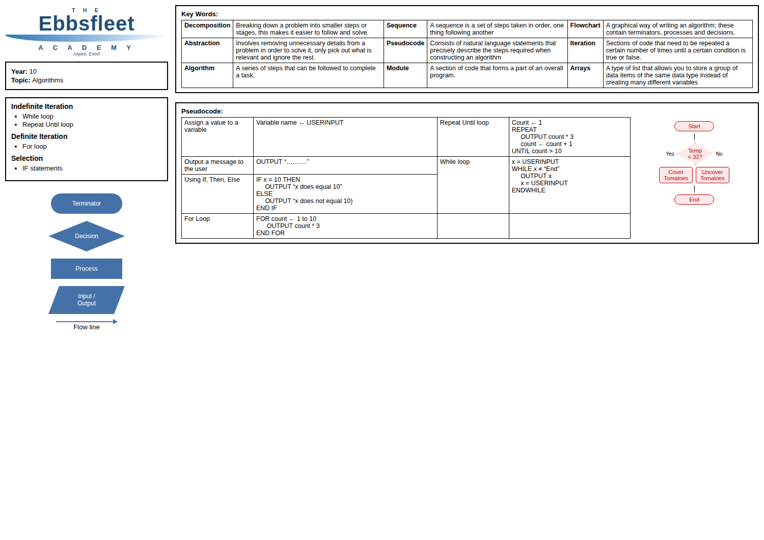T H E
Ebbsfleet
A C A D E M Y
Aspire, Excel
Year: 10
Topic: Algorithms
Indefinite Iteration
While loop
Repeat Until loop
Definite Iteration
For loop
Selection
IF statements
Terminator
Decision
Process
Input /
Output
Flow line
Key Words:
| Decomposition | Breaking down a problem into smaller steps or stages, this makes it easier to follow and solve. | Sequence | A sequence is a set of steps taken in order, one thing following another | Flowchart | A graphical way of writing an algorithm; these contain terminators, processes and decisions. |
| Abstraction | Involves removing unnecessary details from a problem in order to solve it, only pick out what is relevant and ignore the rest. | Pseudocode | Consists of natural language statements that precisely describe the steps required when constructing an algorithm | Iteration | Sections of code that need to be repeated a certain number of times until a certain condition is true or false. |
| Algorithm | A series of steps that can be followed to complete a task. | Module | A section of code that forms a part of an overall program. | Arrays | A type of list that allows you to store a group of data items of the same data type instead of creating many different variables |
Pseudocode:
| Assign a value to a variable | Variable name ← USERINPUT | Repeat Until loop | Count ← 1 REPEAT OUTPUT count * 3 count ← count + 1 UNTIL count > 10 |
| Output a message to the user | OUTPUT “……….” | While loop | x = USERINPUT WHILE x ≠ “End” OUTPUT x x = USERINPUT ENDWHILE |
| Using If, Then, Else | IF x = 10 THEN OUTPUT “x does equal 10” ELSE OUTPUT “x does not equal 10) END IF |
| For Loop | FOR count ← 1 to 10 OUTPUT count * 3 END FOR | | |
Start
Yes Temp
< 32? No
Cover
Tomatoes Uncover
Tomatoes
End